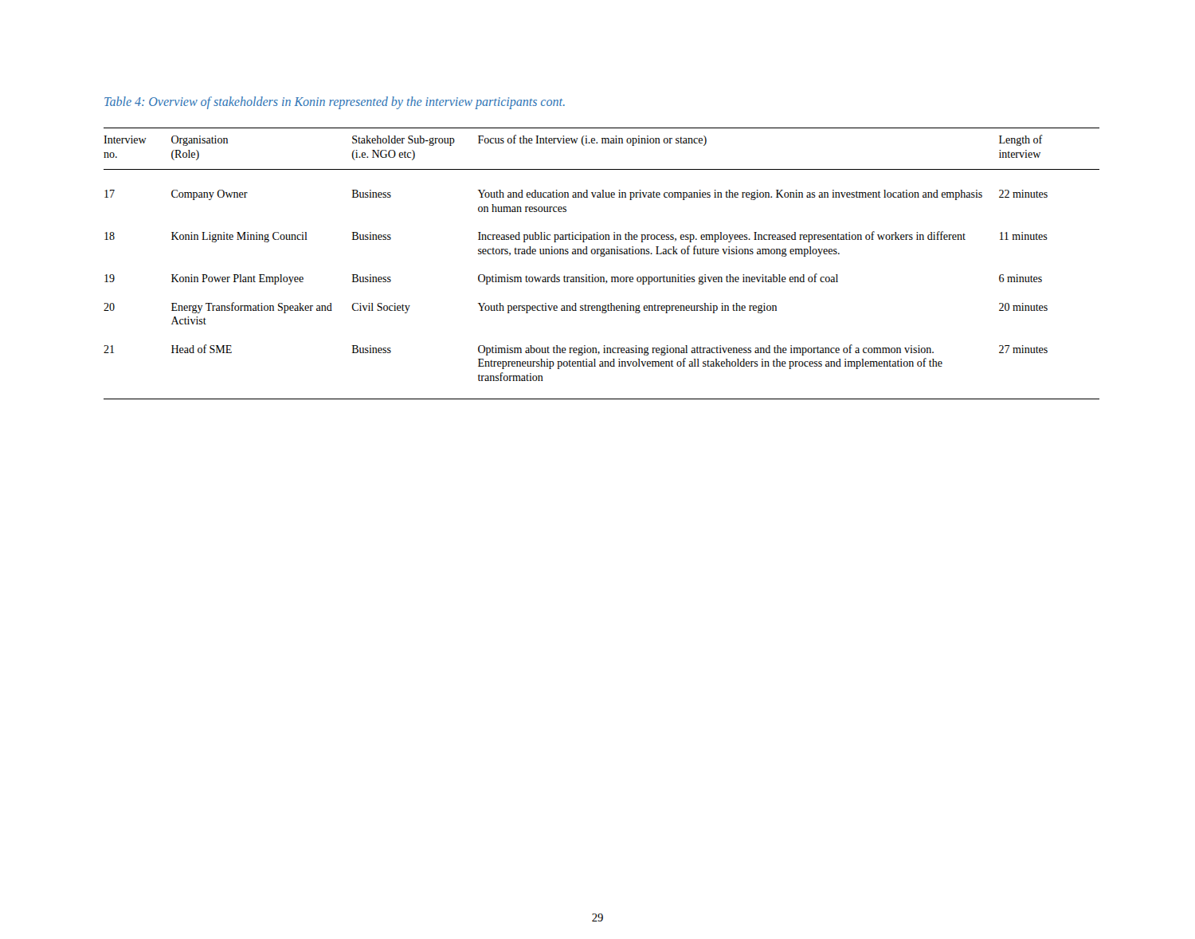Table 4: Overview of stakeholders in Konin represented by the interview participants cont.
| Interview no. | Organisation (Role) | Stakeholder Sub-group (i.e. NGO etc) | Focus of the Interview (i.e. main opinion or stance) | Length of interview |
| --- | --- | --- | --- | --- |
| 17 | Company Owner | Business | Youth and education and value in private companies in the region. Konin as an investment location and emphasis on human resources | 22 minutes |
| 18 | Konin Lignite Mining Council | Business | Increased public participation in the process, esp. employees. Increased representation of workers in different sectors, trade unions and organisations. Lack of future visions among employees. | 11 minutes |
| 19 | Konin Power Plant Employee | Business | Optimism towards transition, more opportunities given the inevitable end of coal | 6 minutes |
| 20 | Energy Transformation Speaker and Activist | Civil Society | Youth perspective and strengthening entrepreneurship in the region | 20 minutes |
| 21 | Head of SME | Business | Optimism about the region, increasing regional attractiveness and the importance of a common vision. Entrepreneurship potential and involvement of all stakeholders in the process and implementation of the transformation | 27 minutes |
29